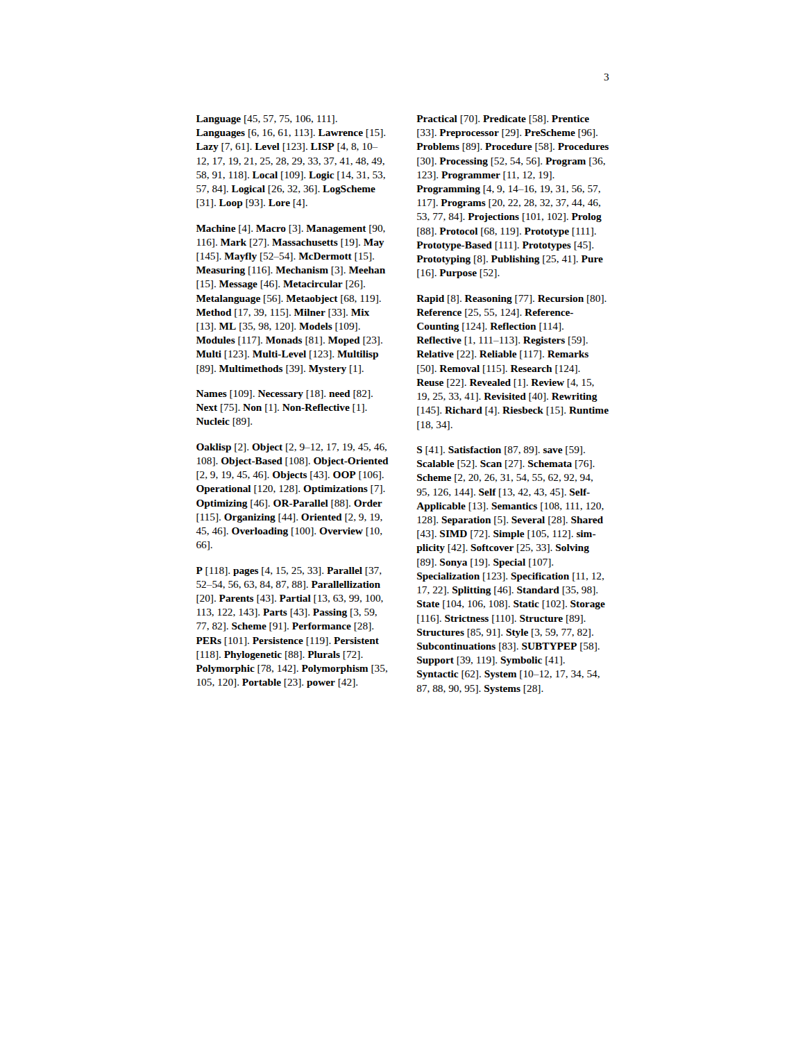3
Language [45, 57, 75, 106, 111]. Languages [6, 16, 61, 113]. Lawrence [15]. Lazy [7, 61]. Level [123]. LISP [4, 8, 10–12, 17, 19, 21, 25, 28, 29, 33, 37, 41, 48, 49, 58, 91, 118]. Local [109]. Logic [14, 31, 53, 57, 84]. Logical [26, 32, 36]. LogScheme [31]. Loop [93]. Lore [4].
Machine [4]. Macro [3]. Management [90, 116]. Mark [27]. Massachusetts [19]. May [145]. Mayfly [52–54]. McDermott [15]. Measuring [116]. Mechanism [3]. Meehan [15]. Message [46]. Metacircular [26]. Metalanguage [56]. Metaobject [68, 119]. Method [17, 39, 115]. Milner [33]. Mix [13]. ML [35, 98, 120]. Models [109]. Modules [117]. Monads [81]. Moped [23]. Multi [123]. Multi-Level [123]. Multilisp [89]. Multimethods [39]. Mystery [1].
Names [109]. Necessary [18]. need [82]. Next [75]. Non [1]. Non-Reflective [1]. Nucleic [89].
Oaklisp [2]. Object [2, 9–12, 17, 19, 45, 46, 108]. Object-Based [108]. Object-Oriented [2, 9, 19, 45, 46]. Objects [43]. OOP [106]. Operational [120, 128]. Optimizations [7]. Optimizing [46]. OR-Parallel [88]. Order [115]. Organizing [44]. Oriented [2, 9, 19, 45, 46]. Overloading [100]. Overview [10, 66].
P [118]. pages [4, 15, 25, 33]. Parallel [37, 52–54, 56, 63, 84, 87, 88]. Parallellization [20]. Parents [43]. Partial [13, 63, 99, 100, 113, 122, 143]. Parts [43]. Passing [3, 59, 77, 82]. Scheme [91]. Performance [28]. PERs [101]. Persistence [119]. Persistent [118]. Phylogenetic [88]. Plurals [72]. Polymorphic [78, 142]. Polymorphism [35, 105, 120]. Portable [23]. power [42]. Practical [70]. Predicate [58]. Prentice [33]. Preprocessor [29]. PreScheme [96]. Problems [89]. Procedure [58]. Procedures [30]. Processing [52, 54, 56]. Program [36, 123]. Programmer [11, 12, 19]. Programming [4, 9, 14–16, 19, 31, 56, 57, 117]. Programs [20, 22, 28, 32, 37, 44, 46, 53, 77, 84]. Projections [101, 102]. Prolog [88]. Protocol [68, 119]. Prototype [111]. Prototype-Based [111]. Prototypes [45]. Prototyping [8]. Publishing [25, 41]. Pure [16]. Purpose [52].
Rapid [8]. Reasoning [77]. Recursion [80]. Reference [25, 55, 124]. Reference-Counting [124]. Reflection [114]. Reflective [1, 111–113]. Registers [59]. Relative [22]. Reliable [117]. Remarks [50]. Removal [115]. Research [124]. Reuse [22]. Revealed [1]. Review [4, 15, 19, 25, 33, 41]. Revisited [40]. Rewriting [145]. Richard [4]. Riesbeck [15]. Runtime [18, 34].
S [41]. Satisfaction [87, 89]. save [59]. Scalable [52]. Scan [27]. Schemata [76]. Scheme [2, 20, 26, 31, 54, 55, 62, 92, 94, 95, 126, 144]. Self [13, 42, 43, 45]. Self-Applicable [13]. Semantics [108, 111, 120, 128]. Separation [5]. Several [28]. Shared [43]. SIMD [72]. Simple [105, 112]. simplicity [42]. Softcover [25, 33]. Solving [89]. Sonya [19]. Special [107]. Specialization [123]. Specification [11, 12, 17, 22]. Splitting [46]. Standard [35, 98]. State [104, 106, 108]. Static [102]. Storage [116]. Strictness [110]. Structure [89]. Structures [85, 91]. Style [3, 59, 77, 82]. Subcontinuations [83]. SUBTYPEP [58]. Support [39, 119]. Symbolic [41]. Syntactic [62]. System [10–12, 17, 34, 54, 87, 88, 90, 95]. Systems [28].